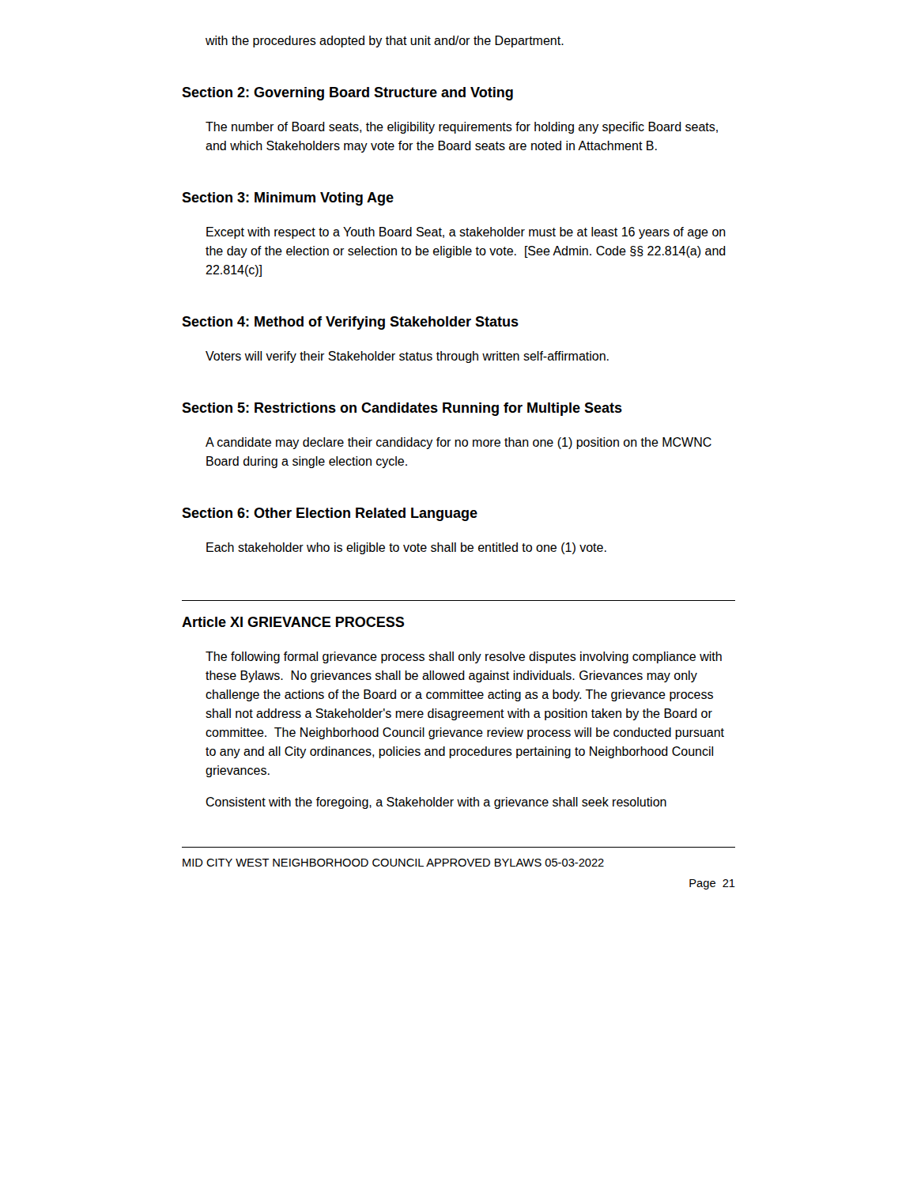with the procedures adopted by that unit and/or the Department.
Section 2: Governing Board Structure and Voting
The number of Board seats, the eligibility requirements for holding any specific Board seats, and which Stakeholders may vote for the Board seats are noted in Attachment B.
Section 3: Minimum Voting Age
Except with respect to a Youth Board Seat, a stakeholder must be at least 16 years of age on the day of the election or selection to be eligible to vote. [See Admin. Code §§ 22.814(a) and 22.814(c)]
Section 4: Method of Verifying Stakeholder Status
Voters will verify their Stakeholder status through written self-affirmation.
Section 5: Restrictions on Candidates Running for Multiple Seats
A candidate may declare their candidacy for no more than one (1) position on the MCWNC Board during a single election cycle.
Section 6: Other Election Related Language
Each stakeholder who is eligible to vote shall be entitled to one (1) vote.
Article XI GRIEVANCE PROCESS
The following formal grievance process shall only resolve disputes involving compliance with these Bylaws. No grievances shall be allowed against individuals. Grievances may only challenge the actions of the Board or a committee acting as a body. The grievance process shall not address a Stakeholder's mere disagreement with a position taken by the Board or committee. The Neighborhood Council grievance review process will be conducted pursuant to any and all City ordinances, policies and procedures pertaining to Neighborhood Council grievances.
Consistent with the foregoing, a Stakeholder with a grievance shall seek resolution
MID CITY WEST NEIGHBORHOOD COUNCIL APPROVED BYLAWS 05-03-2022
Page 21